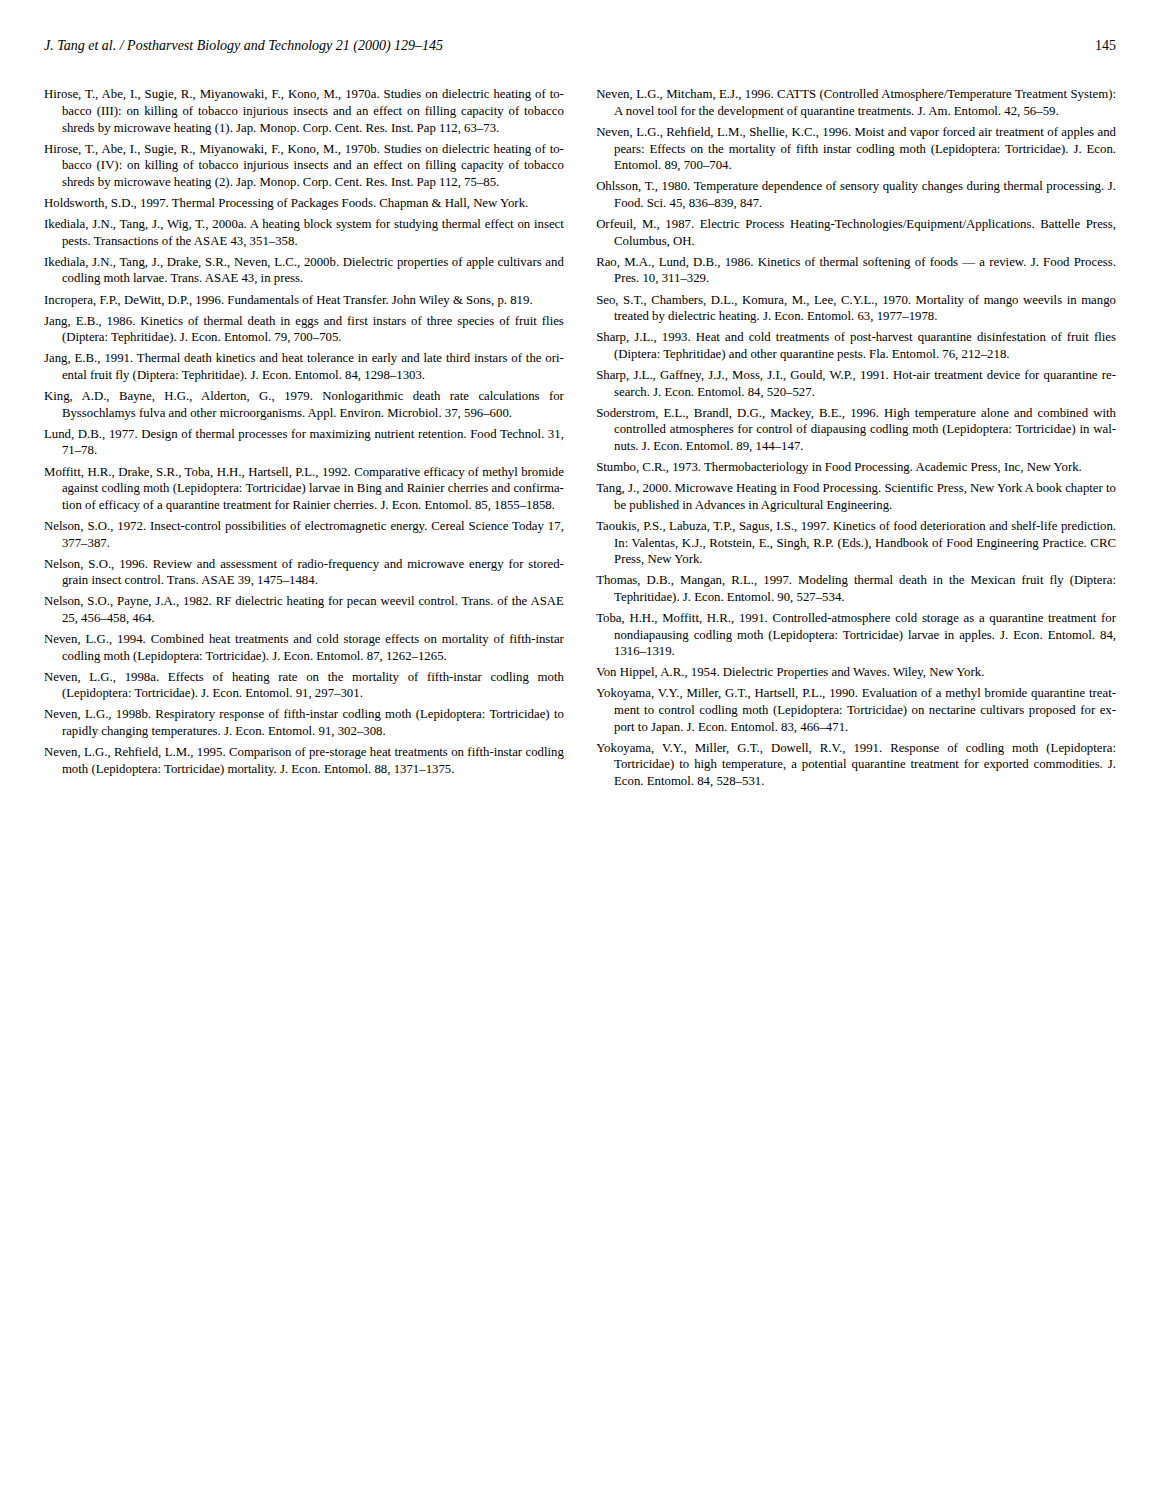J. Tang et al. / Postharvest Biology and Technology 21 (2000) 129–145 145
Hirose, T., Abe, I., Sugie, R., Miyanowaki, F., Kono, M., 1970a. Studies on dielectric heating of tobacco (III): on killing of tobacco injurious insects and an effect on filling capacity of tobacco shreds by microwave heating (1). Jap. Monop. Corp. Cent. Res. Inst. Pap 112, 63–73.
Hirose, T., Abe, I., Sugie, R., Miyanowaki, F., Kono, M., 1970b. Studies on dielectric heating of tobacco (IV): on killing of tobacco injurious insects and an effect on filling capacity of tobacco shreds by microwave heating (2). Jap. Monop. Corp. Cent. Res. Inst. Pap 112, 75–85.
Holdsworth, S.D., 1997. Thermal Processing of Packages Foods. Chapman & Hall, New York.
Ikediala, J.N., Tang, J., Wig, T., 2000a. A heating block system for studying thermal effect on insect pests. Transactions of the ASAE 43, 351–358.
Ikediala, J.N., Tang, J., Drake, S.R., Neven, L.C., 2000b. Dielectric properties of apple cultivars and codling moth larvae. Trans. ASAE 43, in press.
Incropera, F.P., DeWitt, D.P., 1996. Fundamentals of Heat Transfer. John Wiley & Sons, p. 819.
Jang, E.B., 1986. Kinetics of thermal death in eggs and first instars of three species of fruit flies (Diptera: Tephritidae). J. Econ. Entomol. 79, 700–705.
Jang, E.B., 1991. Thermal death kinetics and heat tolerance in early and late third instars of the oriental fruit fly (Diptera: Tephritidae). J. Econ. Entomol. 84, 1298–1303.
King, A.D., Bayne, H.G., Alderton, G., 1979. Nonlogarithmic death rate calculations for Byssochlamys fulva and other microorganisms. Appl. Environ. Microbiol. 37, 596–600.
Lund, D.B., 1977. Design of thermal processes for maximizing nutrient retention. Food Technol. 31, 71–78.
Moffitt, H.R., Drake, S.R., Toba, H.H., Hartsell, P.L., 1992. Comparative efficacy of methyl bromide against codling moth (Lepidoptera: Tortricidae) larvae in Bing and Rainier cherries and confirmation of efficacy of a quarantine treatment for Rainier cherries. J. Econ. Entomol. 85, 1855–1858.
Nelson, S.O., 1972. Insect-control possibilities of electromagnetic energy. Cereal Science Today 17, 377–387.
Nelson, S.O., 1996. Review and assessment of radio-frequency and microwave energy for stored-grain insect control. Trans. ASAE 39, 1475–1484.
Nelson, S.O., Payne, J.A., 1982. RF dielectric heating for pecan weevil control. Trans. of the ASAE 25, 456–458, 464.
Neven, L.G., 1994. Combined heat treatments and cold storage effects on mortality of fifth-instar codling moth (Lepidoptera: Tortricidae). J. Econ. Entomol. 87, 1262–1265.
Neven, L.G., 1998a. Effects of heating rate on the mortality of fifth-instar codling moth (Lepidoptera: Tortricidae). J. Econ. Entomol. 91, 297–301.
Neven, L.G., 1998b. Respiratory response of fifth-instar codling moth (Lepidoptera: Tortricidae) to rapidly changing temperatures. J. Econ. Entomol. 91, 302–308.
Neven, L.G., Rehfield, L.M., 1995. Comparison of pre-storage heat treatments on fifth-instar codling moth (Lepidoptera: Tortricidae) mortality. J. Econ. Entomol. 88, 1371–1375.
Neven, L.G., Mitcham, E.J., 1996. CATTS (Controlled Atmosphere/Temperature Treatment System): A novel tool for the development of quarantine treatments. J. Am. Entomol. 42, 56–59.
Neven, L.G., Rehfield, L.M., Shellie, K.C., 1996. Moist and vapor forced air treatment of apples and pears: Effects on the mortality of fifth instar codling moth (Lepidoptera: Tortricidae). J. Econ. Entomol. 89, 700–704.
Ohlsson, T., 1980. Temperature dependence of sensory quality changes during thermal processing. J. Food. Sci. 45, 836–839, 847.
Orfeuil, M., 1987. Electric Process Heating-Technologies/Equipment/Applications. Battelle Press, Columbus, OH.
Rao, M.A., Lund, D.B., 1986. Kinetics of thermal softening of foods — a review. J. Food Process. Pres. 10, 311–329.
Seo, S.T., Chambers, D.L., Komura, M., Lee, C.Y.L., 1970. Mortality of mango weevils in mango treated by dielectric heating. J. Econ. Entomol. 63, 1977–1978.
Sharp, J.L., 1993. Heat and cold treatments of post-harvest quarantine disinfestation of fruit flies (Diptera: Tephritidae) and other quarantine pests. Fla. Entomol. 76, 212–218.
Sharp, J.L., Gaffney, J.J., Moss, J.I., Gould, W.P., 1991. Hot-air treatment device for quarantine research. J. Econ. Entomol. 84, 520–527.
Soderstrom, E.L., Brandl, D.G., Mackey, B.E., 1996. High temperature alone and combined with controlled atmospheres for control of diapausing codling moth (Lepidoptera: Tortricidae) in walnuts. J. Econ. Entomol. 89, 144–147.
Stumbo, C.R., 1973. Thermobacteriology in Food Processing. Academic Press, Inc, New York.
Tang, J., 2000. Microwave Heating in Food Processing. Scientific Press, New York A book chapter to be published in Advances in Agricultural Engineering.
Taoukis, P.S., Labuza, T.P., Sagus, I.S., 1997. Kinetics of food deterioration and shelf-life prediction. In: Valentas, K.J., Rotstein, E., Singh, R.P. (Eds.), Handbook of Food Engineering Practice. CRC Press, New York.
Thomas, D.B., Mangan, R.L., 1997. Modeling thermal death in the Mexican fruit fly (Diptera: Tephritidae). J. Econ. Entomol. 90, 527–534.
Toba, H.H., Moffitt, H.R., 1991. Controlled-atmosphere cold storage as a quarantine treatment for nondiapausing codling moth (Lepidoptera: Tortricidae) larvae in apples. J. Econ. Entomol. 84, 1316–1319.
Von Hippel, A.R., 1954. Dielectric Properties and Waves. Wiley, New York.
Yokoyama, V.Y., Miller, G.T., Hartsell, P.L., 1990. Evaluation of a methyl bromide quarantine treatment to control codling moth (Lepidoptera: Tortricidae) on nectarine cultivars proposed for export to Japan. J. Econ. Entomol. 83, 466–471.
Yokoyama, V.Y., Miller, G.T., Dowell, R.V., 1991. Response of codling moth (Lepidoptera: Tortricidae) to high temperature, a potential quarantine treatment for exported commodities. J. Econ. Entomol. 84, 528–531.